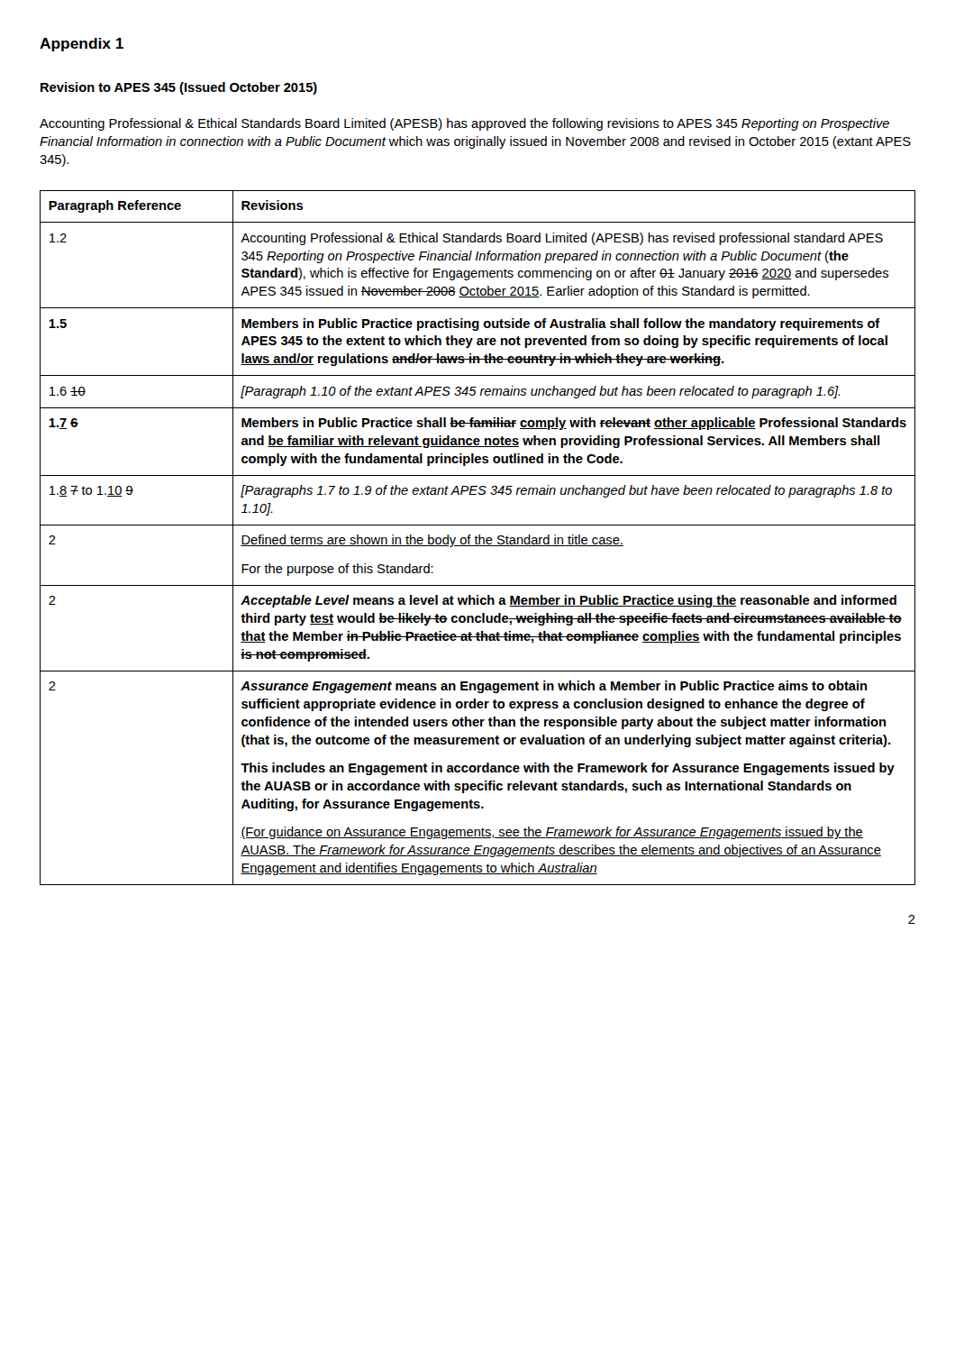Appendix 1
Revision to APES 345 (Issued October 2015)
Accounting Professional & Ethical Standards Board Limited (APESB) has approved the following revisions to APES 345 Reporting on Prospective Financial Information in connection with a Public Document which was originally issued in November 2008 and revised in October 2015 (extant APES 345).
| Paragraph Reference | Revisions |
| --- | --- |
| 1.2 | Accounting Professional & Ethical Standards Board Limited (APESB) has revised professional standard APES 345 Reporting on Prospective Financial Information prepared in connection with a Public Document ( the Standard ), which is effective for Engagements commencing on or after 01 January 2016 2020 and supersedes APES 345 issued in November 2008 October 2015 . Earlier adoption of this Standard is permitted. |
| 1.5 | Members in Public Practice practising outside of Australia shall follow the mandatory requirements of APES 345 to the extent to which they are not prevented from so doing by specific requirements of local laws and/or regulations and/or laws in the country in which they are working . |
| 1.6 10 | [Paragraph 1.10 of the extant APES 345 remains unchanged but has been relocated to paragraph 1.6]. |
| 1. 7 6 | Members in Public Practice shall be familiar comply with relevant other applicable Professional Standards and be familiar with relevant guidance notes when providing Professional Services. All Members shall comply with the fundamental principles outlined in the Code. |
| 1. 8 7 to 1. 10 9 | [Paragraphs 1.7 to 1.9 of the extant APES 345 remain unchanged but have been relocated to paragraphs 1.8 to 1.10]. |
| 2 | Defined terms are shown in the body of the Standard in title case. For the purpose of this Standard: |
| 2 | Acceptable Level means a level at which a Member in Public Practice using the reasonable and informed third party test would be likely to conclude , weighing all the specific facts and circumstances available to that the Member in Public Practice at that time, that compliance complies with the fundamental principles is not compromised . |
| 2 | Assurance Engagement means an Engagement in which a Member in Public Practice aims to obtain sufficient appropriate evidence in order to express a conclusion designed to enhance the degree of confidence of the intended users other than the responsible party about the subject matter information (that is, the outcome of the measurement or evaluation of an underlying subject matter against criteria). This includes an Engagement in accordance with the Framework for Assurance Engagements issued by the AUASB or in accordance with specific relevant standards, such as International Standards on Auditing, for Assurance Engagements. (For guidance on Assurance Engagements, see the Framework for Assurance Engagements issued by the AUASB. The Framework for Assurance Engagements describes the elements and objectives of an Assurance Engagement and identifies Engagements to which Australian |
2